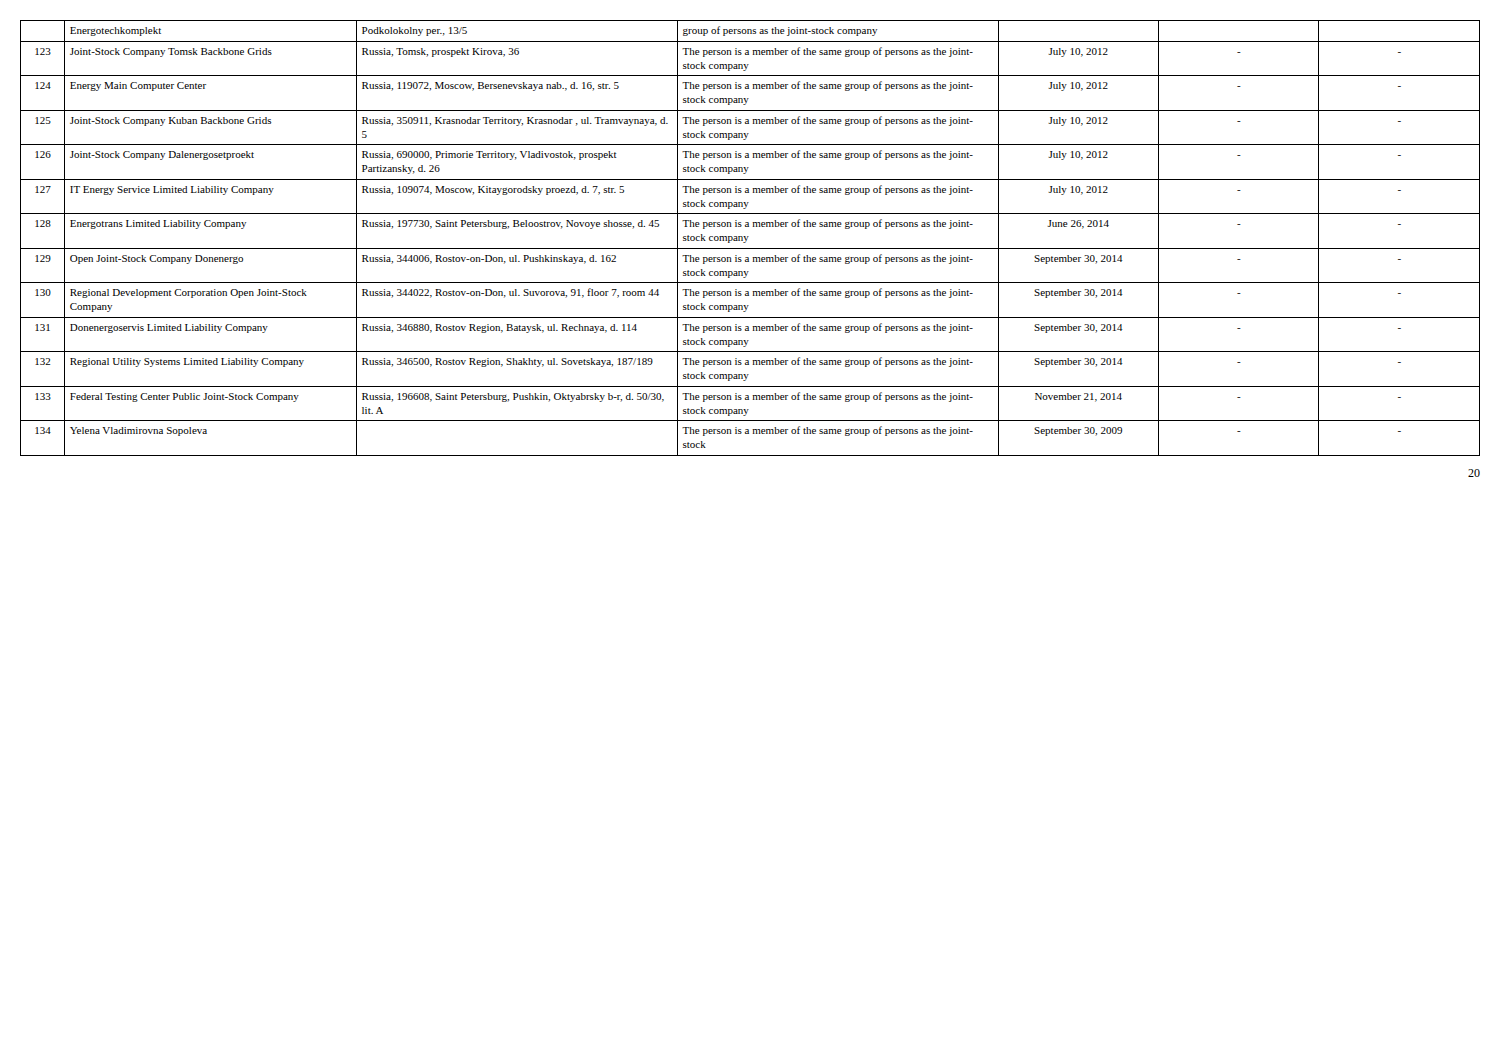| | Energotechkomplekt | Podkolokolny per., 13/5 | group of persons as the joint-stock company | | | |
| 123 | Joint-Stock Company Tomsk Backbone Grids | Russia, Tomsk, prospekt Kirova, 36 | The person is a member of the same group of persons as the joint-stock company | July 10, 2012 | - | - |
| 124 | Energy Main Computer Center | Russia, 119072, Moscow, Bersenevskaya nab., d. 16, str. 5 | The person is a member of the same group of persons as the joint-stock company | July 10, 2012 | - | - |
| 125 | Joint-Stock Company Kuban Backbone Grids | Russia, 350911, Krasnodar Territory, Krasnodar , ul. Tramvaynaya, d. 5 | The person is a member of the same group of persons as the joint-stock company | July 10, 2012 | - | - |
| 126 | Joint-Stock Company Dalenergosetproekt | Russia, 690000, Primorie Territory, Vladivostok, prospekt Partizansky, d. 26 | The person is a member of the same group of persons as the joint-stock company | July 10, 2012 | - | - |
| 127 | IT Energy Service Limited Liability Company | Russia, 109074, Moscow, Kitaygorodsky proezd, d. 7, str. 5 | The person is a member of the same group of persons as the joint-stock company | July 10, 2012 | - | - |
| 128 | Energotrans Limited Liability Company | Russia, 197730, Saint Petersburg, Beloostrov, Novoye shosse, d. 45 | The person is a member of the same group of persons as the joint-stock company | June 26, 2014 | - | - |
| 129 | Open Joint-Stock Company Donenergo | Russia, 344006, Rostov-on-Don, ul. Pushkinskaya, d. 162 | The person is a member of the same group of persons as the joint-stock company | September 30, 2014 | - | - |
| 130 | Regional Development Corporation Open Joint-Stock Company | Russia, 344022, Rostov-on-Don, ul. Suvorova, 91, floor 7, room 44 | The person is a member of the same group of persons as the joint-stock company | September 30, 2014 | - | - |
| 131 | Donenergoservis Limited Liability Company | Russia, 346880, Rostov Region, Bataysk, ul. Rechnaya, d. 114 | The person is a member of the same group of persons as the joint-stock company | September 30, 2014 | - | - |
| 132 | Regional Utility Systems Limited Liability Company | Russia, 346500, Rostov Region, Shakhty, ul. Sovetskaya, 187/189 | The person is a member of the same group of persons as the joint-stock company | September 30, 2014 | - | - |
| 133 | Federal Testing Center Public Joint-Stock Company | Russia, 196608, Saint Petersburg, Pushkin, Oktyabrsky b-r, d. 50/30, lit. A | The person is a member of the same group of persons as the joint-stock company | November 21, 2014 | - | - |
| 134 | Yelena Vladimirovna Sopoleva | | The person is a member of the same group of persons as the joint-stock | September 30, 2009 | - | - |
20